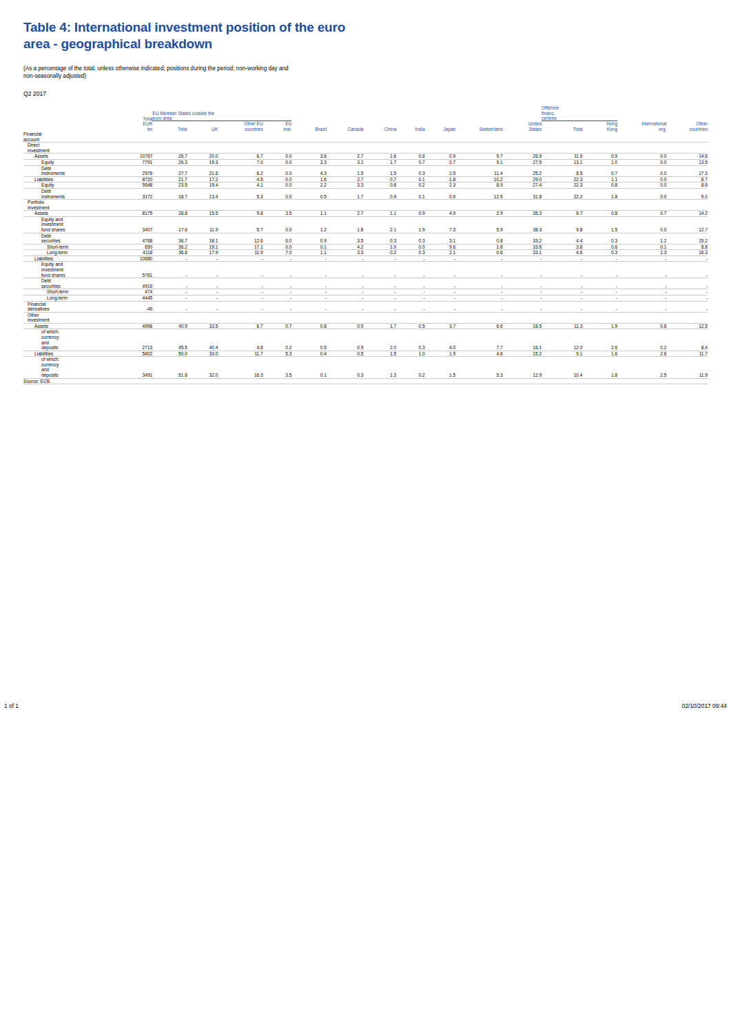Table 4: International investment position of the euro
area - geographical breakdown
(As a percentage of the total, unless otherwise indicated; positions during the period; non-working day and
non-seasonally adjusted)
Q2 2017
| | Total EUR bn | EU Member States outside the euro area | Brazil | Canada | China | India | Japan | Switzerland | United States | Offshore financ. centres | International org. | Other countries |
| --- | --- | --- | --- | --- | --- | --- | --- | --- | --- | --- | --- | --- |
| | Total | UK | Other EU countries | EU inst. | Total | Hong Kong |
| Financial account | | | | | | | | | | | | | | | | |
| Direct investment | | | | | | | | | | | | | | | | |
| Assets | 10767 | 26.7 | 20.0 | 6.7 | 0.0 | 3.6 | 2.7 | 1.6 | 0.6 | 0.9 | 9.7 | 26.9 | 11.9 | 0.9 | 0.0 | 14.6 |
| Equity | 7791 | 26.3 | 19.3 | 7.0 | 0.0 | 3.3 | 3.1 | 1.7 | 0.7 | 0.7 | 9.1 | 27.5 | 13.1 | 1.0 | 0.0 | 13.5 |
| Debt instruments | 2976 | 27.7 | 21.6 | 6.2 | 0.0 | 4.3 | 1.5 | 1.5 | 0.3 | 1.5 | 11.4 | 25.2 | 8.5 | 0.7 | 0.0 | 17.3 |
| Liabilities | 8720 | 21.7 | 17.2 | 4.5 | 0.0 | 1.6 | 2.7 | 0.7 | 0.1 | 1.8 | 10.2 | 29.0 | 22.3 | 1.1 | 0.0 | 8.7 |
| Equity | 5548 | 23.5 | 19.4 | 4.1 | 0.0 | 2.2 | 3.3 | 0.6 | 0.2 | 2.3 | 8.9 | 27.4 | 22.3 | 0.8 | 0.0 | 8.6 |
| Debt instruments | 3172 | 18.7 | 13.4 | 5.3 | 0.0 | 0.5 | 1.7 | 0.9 | 0.1 | 0.9 | 12.5 | 31.8 | 22.2 | 1.8 | 0.0 | 9.0 |
| Portfolio investment | | | | | | | | | | | | | | | | |
| Assets | 8175 | 28.8 | 15.5 | 9.8 | 3.5 | 1.1 | 2.7 | 1.1 | 0.9 | 4.9 | 2.9 | 35.3 | 6.7 | 0.8 | 0.7 | 14.2 |
| Equity and investment fund shares | 3407 | 17.6 | 11.9 | 5.7 | 0.0 | 1.2 | 1.8 | 2.1 | 1.9 | 7.3 | 5.9 | 38.3 | 9.8 | 1.5 | 0.0 | 12.7 |
| Debt securities | 4768 | 36.7 | 18.1 | 12.6 | 6.0 | 0.9 | 3.5 | 0.3 | 0.3 | 3.1 | 0.8 | 33.2 | 4.4 | 0.3 | 1.2 | 15.2 |
| Short-term | 650 | 36.2 | 19.1 | 17.1 | 0.0 | 0.1 | 4.2 | 1.0 | 0.0 | 9.6 | 1.8 | 33.8 | 3.8 | 0.6 | 0.1 | 8.8 |
| Long-term | 4118 | 36.8 | 17.9 | 11.9 | 7.0 | 1.1 | 3.3 | 0.2 | 0.3 | 2.1 | 0.6 | 33.1 | 4.6 | 0.3 | 1.3 | 16.3 |
| Liabilities | 10680 | - | - | - | - | - | - | - | - | - | - | - | - | - | - | - |
| Equity and investment fund shares | 5761 | - | - | - | - | - | - | - | - | - | - | - | - | - | - | - |
| Debt securities | 4919 | - | - | - | - | - | - | - | - | - | - | - | - | - | - | - |
| Short-term | 474 | - | - | - | - | - | - | - | - | - | - | - | - | - | - | - |
| Long-term | 4445 | - | - | - | - | - | - | - | - | - | - | - | - | - | - | - |
| Financial derivatives | -49 | - | - | - | - | - | - | - | - | - | - | - | - | - | - | - |
| Other investment | | | | | | | | | | | | | | | | |
| Assets | 4996 | 40.9 | 33.5 | 6.7 | 0.7 | 0.8 | 0.9 | 1.7 | 0.5 | 3.7 | 6.6 | 18.5 | 11.3 | 1.9 | 0.8 | 12.5 |
| of which: currency and deposits | 2713 | 45.5 | 40.4 | 4.8 | 0.2 | 0.5 | 0.9 | 2.0 | 0.3 | 4.0 | 7.7 | 16.1 | 12.0 | 2.6 | 0.2 | 8.4 |
| Liabilities | 5802 | 50.0 | 33.0 | 11.7 | 5.3 | 0.4 | 0.5 | 1.5 | 1.0 | 1.9 | 4.6 | 15.2 | 9.1 | 1.6 | 2.6 | 11.7 |
| of which: currency and deposits | 3491 | 51.8 | 32.0 | 16.3 | 3.5 | 0.1 | 0.3 | 1.3 | 0.2 | 1.5 | 5.3 | 12.9 | 10.4 | 1.8 | 2.5 | 11.9 |
| Source: ECB. |
1 of 1 02/10/2017 09:44